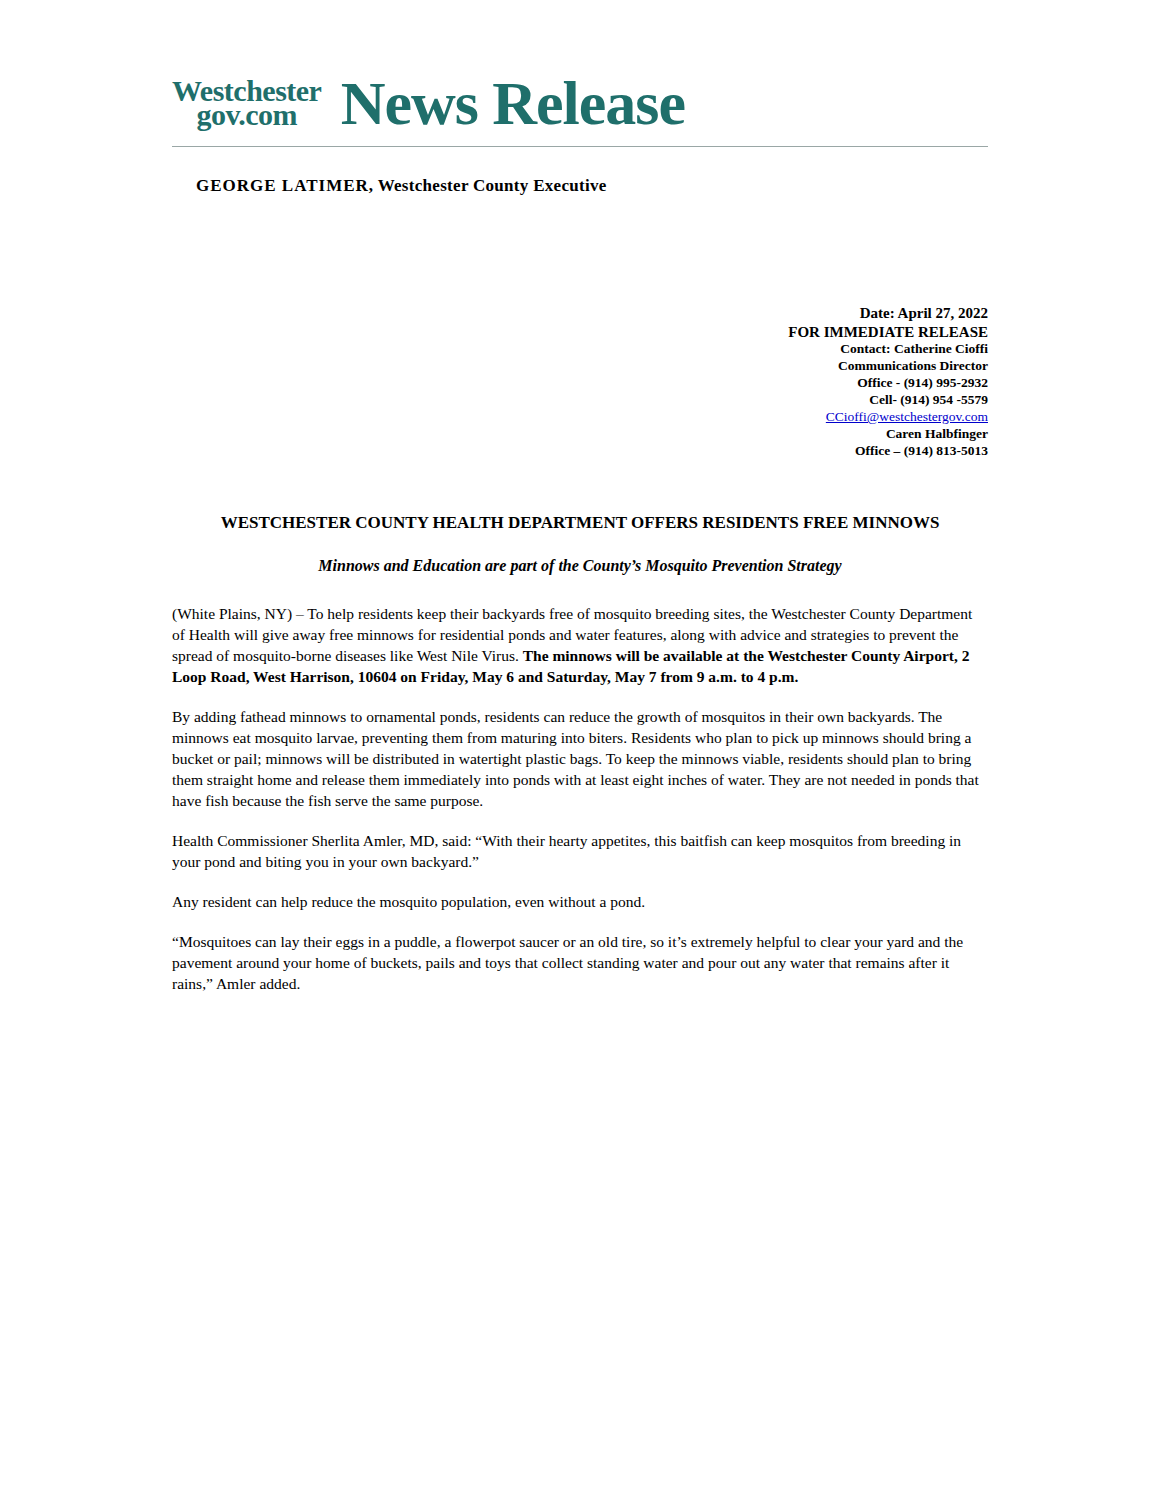Westchester
gov.com
News Release
GEORGE LATIMER, Westchester County Executive
Date: April 27, 2022
FOR IMMEDIATE RELEASE
Contact: Catherine Cioffi
Communications Director
Office - (914) 995-2932
Cell- (914) 954 -5579
CCioffi@westchestergov.com
Caren Halbfinger
Office – (914) 813-5013
Westchester County Health Department Offers Residents Free Minnows
Minnows and Education are part of the County’s Mosquito Prevention Strategy
(White Plains, NY) – To help residents keep their backyards free of mosquito breeding sites, the Westchester County Department of Health will give away free minnows for residential ponds and water features, along with advice and strategies to prevent the spread of mosquito-borne diseases like West Nile Virus. The minnows will be available at the Westchester County Airport, 2 Loop Road, West Harrison, 10604 on Friday, May 6 and Saturday, May 7 from 9 a.m. to 4 p.m.
By adding fathead minnows to ornamental ponds, residents can reduce the growth of mosquitos in their own backyards. The minnows eat mosquito larvae, preventing them from maturing into biters. Residents who plan to pick up minnows should bring a bucket or pail; minnows will be distributed in watertight plastic bags. To keep the minnows viable, residents should plan to bring them straight home and release them immediately into ponds with at least eight inches of water. They are not needed in ponds that have fish because the fish serve the same purpose.
Health Commissioner Sherlita Amler, MD, said: “With their hearty appetites, this baitfish can keep mosquitos from breeding in your pond and biting you in your own backyard.”
Any resident can help reduce the mosquito population, even without a pond.
“Mosquitoes can lay their eggs in a puddle, a flowerpot saucer or an old tire, so it’s extremely helpful to clear your yard and the pavement around your home of buckets, pails and toys that collect standing water and pour out any water that remains after it rains,” Amler added.